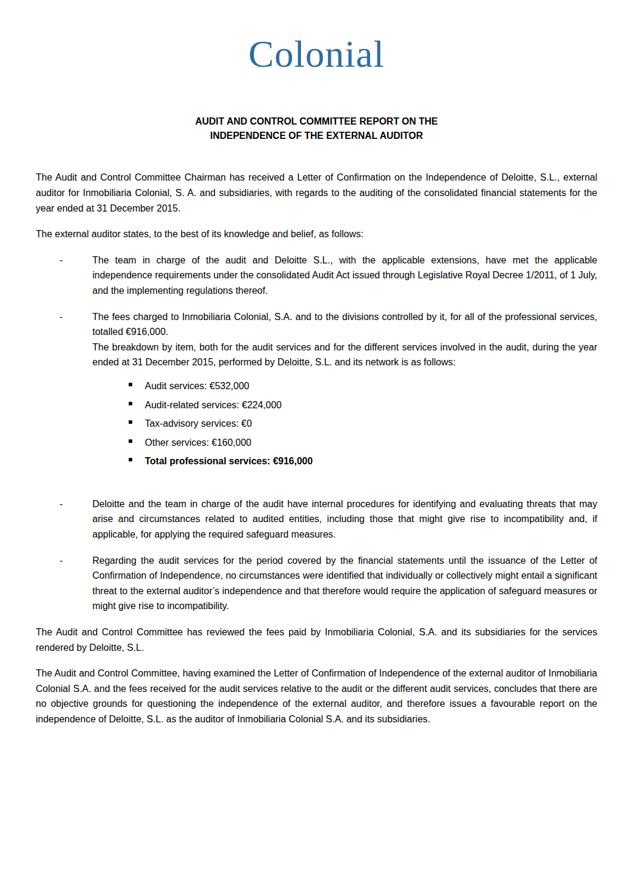Colonial
Audit and Control Committee Report on the
Independence of the External Auditor
The Audit and Control Committee Chairman has received a Letter of Confirmation on the Independence of Deloitte, S.L., external auditor for Inmobiliaria Colonial, S. A. and subsidiaries, with regards to the auditing of the consolidated financial statements for the year ended at 31 December 2015.
The external auditor states, to the best of its knowledge and belief, as follows:
The team in charge of the audit and Deloitte S.L., with the applicable extensions, have met the applicable independence requirements under the consolidated Audit Act issued through Legislative Royal Decree 1/2011, of 1 July, and the implementing regulations thereof.
The fees charged to Inmobiliaria Colonial, S.A. and to the divisions controlled by it, for all of the professional services, totalled €916,000.
The breakdown by item, both for the audit services and for the different services involved in the audit, during the year ended at 31 December 2015, performed by Deloitte, S.L. and its network is as follows:
Audit services: €532,000
Audit-related services: €224,000
Tax-advisory services: €0
Other services: €160,000
Total professional services: €916,000
Deloitte and the team in charge of the audit have internal procedures for identifying and evaluating threats that may arise and circumstances related to audited entities, including those that might give rise to incompatibility and, if applicable, for applying the required safeguard measures.
Regarding the audit services for the period covered by the financial statements until the issuance of the Letter of Confirmation of Independence, no circumstances were identified that individually or collectively might entail a significant threat to the external auditor’s independence and that therefore would require the application of safeguard measures or might give rise to incompatibility.
The Audit and Control Committee has reviewed the fees paid by Inmobiliaria Colonial, S.A. and its subsidiaries for the services rendered by Deloitte, S.L.
The Audit and Control Committee, having examined the Letter of Confirmation of Independence of the external auditor of Inmobiliaria Colonial S.A. and the fees received for the audit services relative to the audit or the different audit services, concludes that there are no objective grounds for questioning the independence of the external auditor, and therefore issues a favourable report on the independence of Deloitte, S.L. as the auditor of Inmobiliaria Colonial S.A. and its subsidiaries.